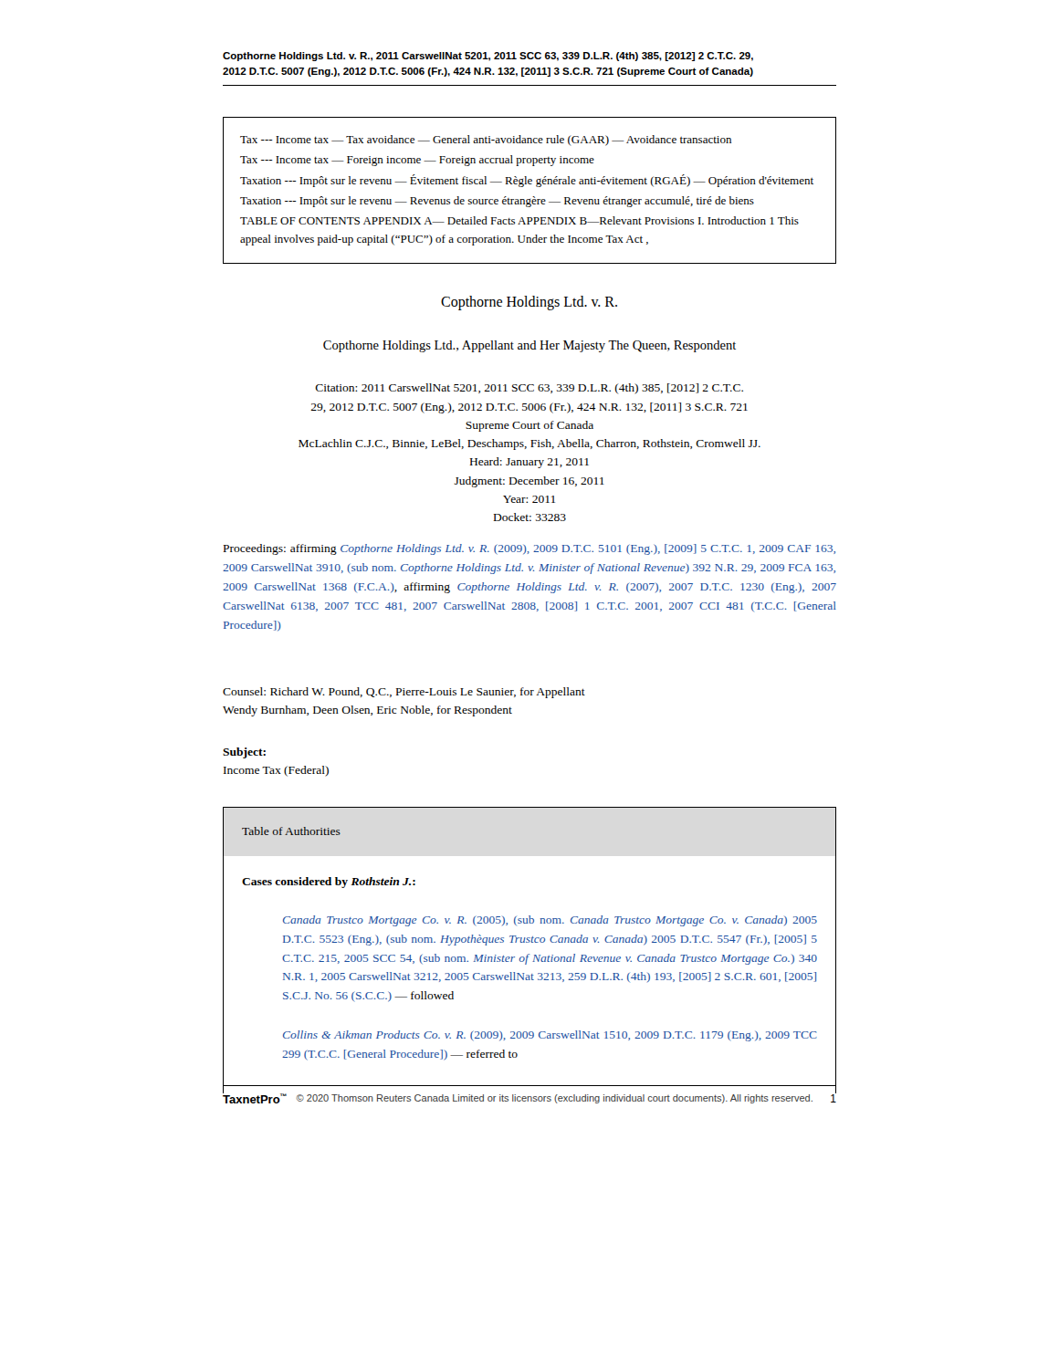Copthorne Holdings Ltd. v. R., 2011 CarswellNat 5201, 2011 SCC 63, 339 D.L.R. (4th) 385, [2012] 2 C.T.C. 29,
2012 D.T.C. 5007 (Eng.), 2012 D.T.C. 5006 (Fr.), 424 N.R. 132, [2011] 3 S.C.R. 721 (Supreme Court of Canada)
Tax --- Income tax — Tax avoidance — General anti-avoidance rule (GAAR) — Avoidance transaction
Tax --- Income tax — Foreign income — Foreign accrual property income
Taxation --- Impôt sur le revenu — Évitement fiscal — Règle générale anti-évitement (RGAÉ) — Opération d'évitement
Taxation --- Impôt sur le revenu — Revenus de source étrangère — Revenu étranger accumulé, tiré de biens
TABLE OF CONTENTS APPENDIX A— Detailed Facts APPENDIX B—Relevant Provisions I. Introduction 1 This appeal involves paid-up capital (“PUC”) of a corporation. Under the Income Tax Act ,
Copthorne Holdings Ltd. v. R.
Copthorne Holdings Ltd., Appellant and Her Majesty The Queen, Respondent
Citation: 2011 CarswellNat 5201, 2011 SCC 63, 339 D.L.R. (4th) 385, [2012] 2 C.T.C. 29, 2012 D.T.C. 5007 (Eng.), 2012 D.T.C. 5006 (Fr.), 424 N.R. 132, [2011] 3 S.C.R. 721 Supreme Court of Canada McLachlin C.J.C., Binnie, LeBel, Deschamps, Fish, Abella, Charron, Rothstein, Cromwell JJ. Heard: January 21, 2011 Judgment: December 16, 2011 Year: 2011 Docket: 33283
Proceedings: affirming Copthorne Holdings Ltd. v. R. (2009), 2009 D.T.C. 5101 (Eng.), [2009] 5 C.T.C. 1, 2009 CAF 163, 2009 CarswellNat 3910, (sub nom. Copthorne Holdings Ltd. v. Minister of National Revenue) 392 N.R. 29, 2009 FCA 163, 2009 CarswellNat 1368 (F.C.A.), affirming Copthorne Holdings Ltd. v. R. (2007), 2007 D.T.C. 1230 (Eng.), 2007 CarswellNat 6138, 2007 TCC 481, 2007 CarswellNat 2808, [2008] 1 C.T.C. 2001, 2007 CCI 481 (T.C.C. [General Procedure])
Counsel: Richard W. Pound, Q.C., Pierre-Louis Le Saunier, for Appellant
Wendy Burnham, Deen Olsen, Eric Noble, for Respondent
Subject:
Income Tax (Federal)
Table of Authorities
Cases considered by Rothstein J.:
Canada Trustco Mortgage Co. v. R. (2005), (sub nom. Canada Trustco Mortgage Co. v. Canada) 2005 D.T.C. 5523 (Eng.), (sub nom. Hypothèques Trustco Canada v. Canada) 2005 D.T.C. 5547 (Fr.), [2005] 5 C.T.C. 215, 2005 SCC 54, (sub nom. Minister of National Revenue v. Canada Trustco Mortgage Co.) 340 N.R. 1, 2005 CarswellNat 3212, 2005 CarswellNat 3213, 259 D.L.R. (4th) 193, [2005] 2 S.C.R. 601, [2005] S.C.J. No. 56 (S.C.C.) — followed
Collins & Aikman Products Co. v. R. (2009), 2009 CarswellNat 1510, 2009 D.T.C. 1179 (Eng.), 2009 TCC 299 (T.C.C. [General Procedure]) — referred to
TaxnetPro™
© 2020 Thomson Reuters Canada Limited or its licensors (excluding individual court documents). All rights reserved.
1